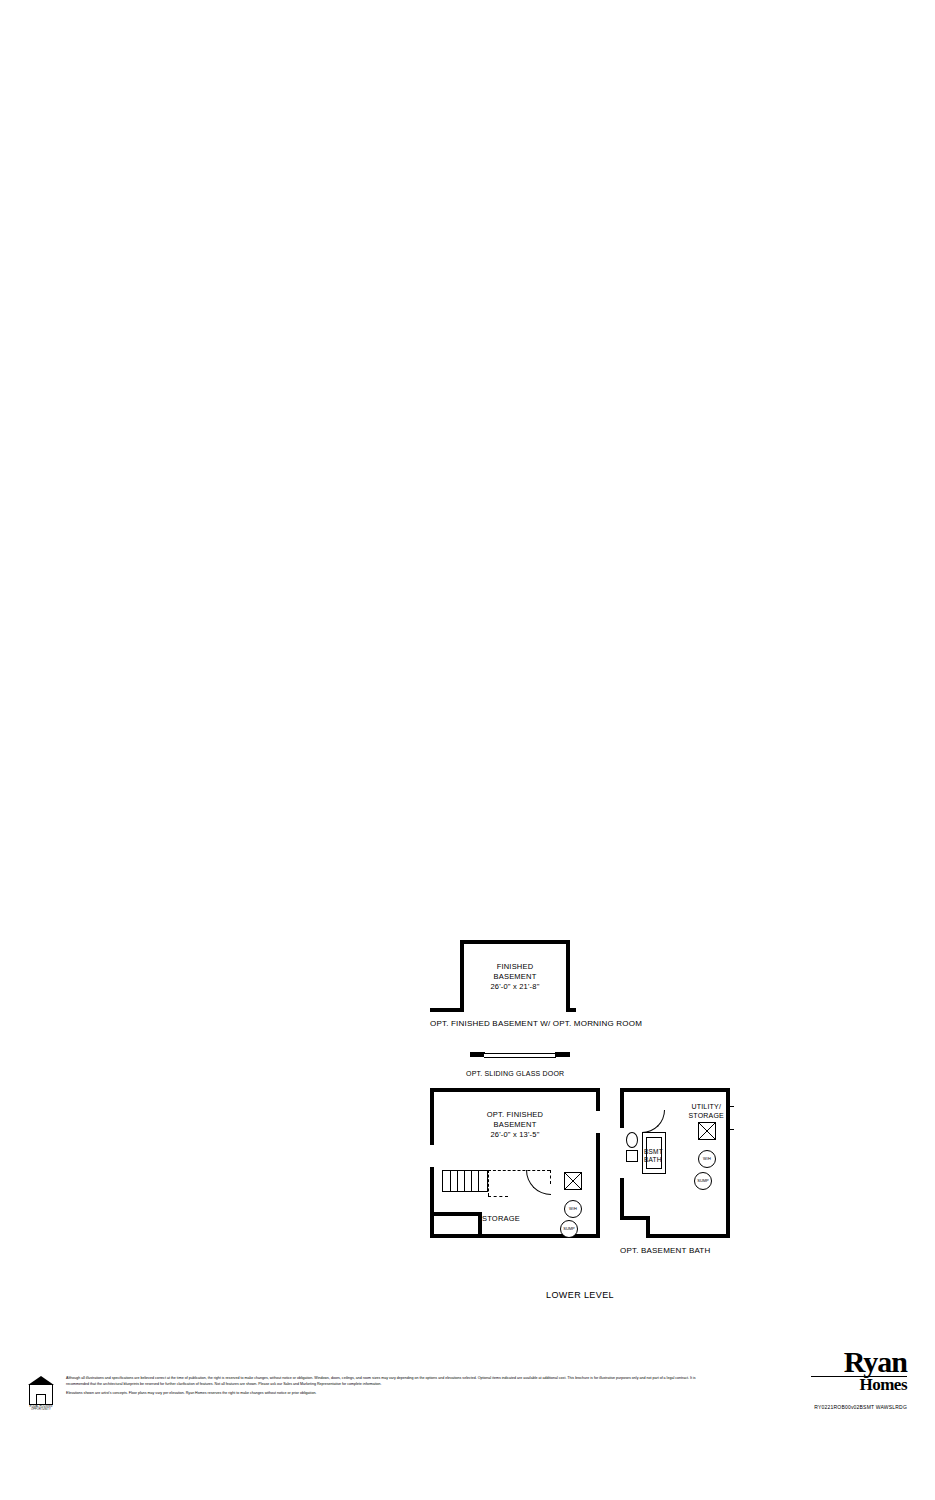FINISHED
BASEMENT
26'-0" x 21'-8"
OPT. FINISHED BASEMENT W/ OPT. MORNING ROOM
OPT. SLIDING GLASS DOOR
OPT. FINISHED
BASEMENT
26'-0" x 13'-5"
W/H
SUMP
STORAGE
UTILITY/
STORAGE
BSMT
BATH
W/H
SUMP
OPT. BASEMENT BATH
LOWER LEVEL
EQUAL HOUSING
OPPORTUNITY
Although all illustrations and specifications are believed correct at the time of publication, the right is reserved to make changes, without notice or obligation. Windows, doors, ceilings, and room sizes may vary depending on the options and elevations selected. Optional items indicated are available at additional cost. This brochure is for illustrative purposes only and not part of a legal contract. It is recommended that the architectural blueprints be reserved for further clarification of features. Not all features are shown. Please ask our Sales and Marketing Representative for complete information.
Elevations shown are artist's concepts. Floor plans may vary per elevation. Ryan Homes reserves the right to make changes without notice or prior obligation.
Ryan
Homes
RY0221ROB00v02BSMT WAWSLRDG